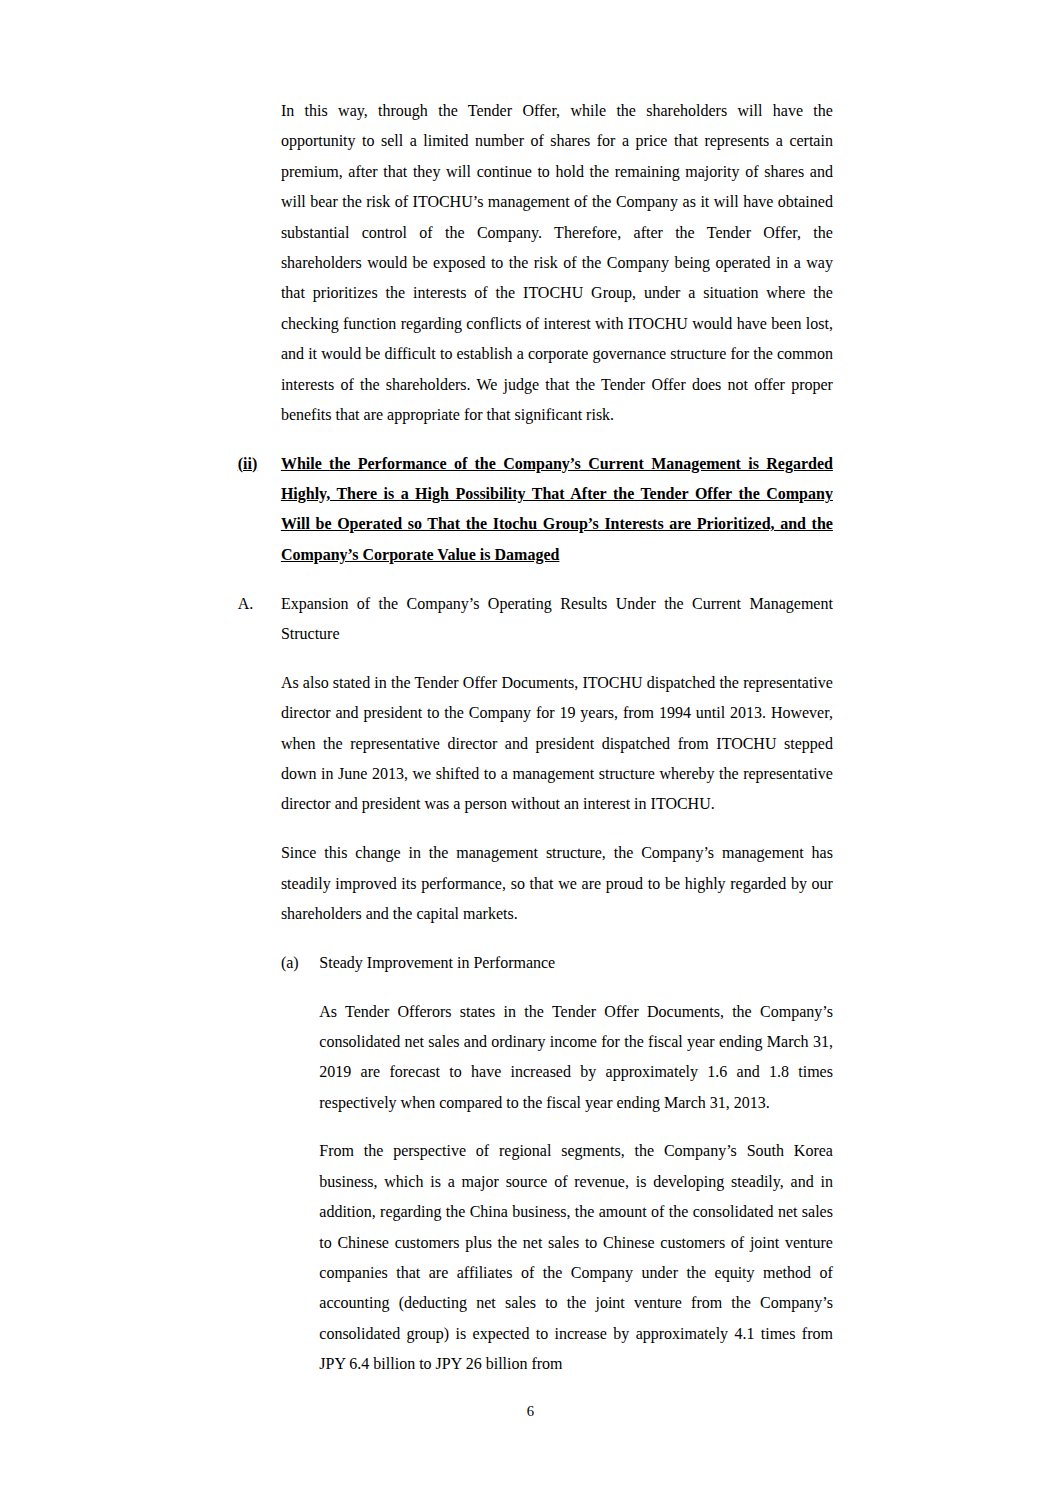In this way, through the Tender Offer, while the shareholders will have the opportunity to sell a limited number of shares for a price that represents a certain premium, after that they will continue to hold the remaining majority of shares and will bear the risk of ITOCHU’s management of the Company as it will have obtained substantial control of the Company. Therefore, after the Tender Offer, the shareholders would be exposed to the risk of the Company being operated in a way that prioritizes the interests of the ITOCHU Group, under a situation where the checking function regarding conflicts of interest with ITOCHU would have been lost, and it would be difficult to establish a corporate governance structure for the common interests of the shareholders. We judge that the Tender Offer does not offer proper benefits that are appropriate for that significant risk.
(ii)
While the Performance of the Company’s Current Management is Regarded Highly, There is a High Possibility That After the Tender Offer the Company Will be Operated so That the Itochu Group’s Interests are Prioritized, and the Company’s Corporate Value is Damaged
A.
Expansion of the Company’s Operating Results Under the Current Management Structure
As also stated in the Tender Offer Documents, ITOCHU dispatched the representative director and president to the Company for 19 years, from 1994 until 2013. However, when the representative director and president dispatched from ITOCHU stepped down in June 2013, we shifted to a management structure whereby the representative director and president was a person without an interest in ITOCHU.
Since this change in the management structure, the Company’s management has steadily improved its performance, so that we are proud to be highly regarded by our shareholders and the capital markets.
(a)
Steady Improvement in Performance
As Tender Offerors states in the Tender Offer Documents, the Company’s consolidated net sales and ordinary income for the fiscal year ending March 31, 2019 are forecast to have increased by approximately 1.6 and 1.8 times respectively when compared to the fiscal year ending March 31, 2013.
From the perspective of regional segments, the Company’s South Korea business, which is a major source of revenue, is developing steadily, and in addition, regarding the China business, the amount of the consolidated net sales to Chinese customers plus the net sales to Chinese customers of joint venture companies that are affiliates of the Company under the equity method of accounting (deducting net sales to the joint venture from the Company’s consolidated group) is expected to increase by approximately 4.1 times from JPY 6.4 billion to JPY 26 billion from
6